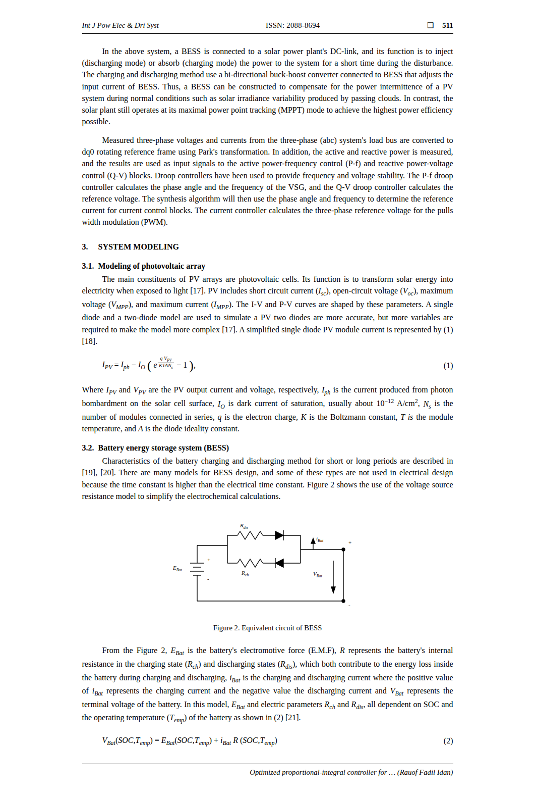Int J Pow Elec & Dri Syst ISSN: 2088-8694 511
In the above system, a BESS is connected to a solar power plant's DC-link, and its function is to inject (discharging mode) or absorb (charging mode) the power to the system for a short time during the disturbance. The charging and discharging method use a bi-directional buck-boost converter connected to BESS that adjusts the input current of BESS. Thus, a BESS can be constructed to compensate for the power intermittence of a PV system during normal conditions such as solar irradiance variability produced by passing clouds. In contrast, the solar plant still operates at its maximal power point tracking (MPPT) mode to achieve the highest power efficiency possible.
Measured three-phase voltages and currents from the three-phase (abc) system's load bus are converted to dq0 rotating reference frame using Park's transformation. In addition, the active and reactive power is measured, and the results are used as input signals to the active power-frequency control (P-f) and reactive power-voltage control (Q-V) blocks. Droop controllers have been used to provide frequency and voltage stability. The P-f droop controller calculates the phase angle and the frequency of the VSG, and the Q-V droop controller calculates the reference voltage. The synthesis algorithm will then use the phase angle and frequency to determine the reference current for current control blocks. The current controller calculates the three-phase reference voltage for the pulls width modulation (PWM).
3. SYSTEM MODELING
3.1. Modeling of photovoltaic array
The main constituents of PV arrays are photovoltaic cells. Its function is to transform solar energy into electricity when exposed to light [17]. PV includes short circuit current (Isc), open-circuit voltage (Voc), maximum voltage (VMPP), and maximum current (IMPP). The I-V and P-V curves are shaped by these parameters. A single diode and a two-diode model are used to simulate a PV two diodes are more accurate, but more variables are required to make the model more complex [17]. A simplified single diode PV module current is represented by (1) [18].
IPV = Iph − IO ( eq VPV KTANs − 1 ), (1)
Where IPV and VPV are the PV output current and voltage, respectively, Iph is the current produced from photon bombardment on the solar cell surface, IO is dark current of saturation, usually about 10−12 A/cm2, Ns is the number of modules connected in series, q is the electron charge, K is the Boltzmann constant, T is the module temperature, and A is the diode ideality constant.
3.2. Battery energy storage system (BESS)
Characteristics of the battery charging and discharging method for short or long periods are described in [19], [20]. There are many models for BESS design, and some of these types are not used in electrical design because the time constant is higher than the electrical time constant. Figure 2 shows the use of the voltage source resistance model to simplify the electrochemical calculations.
Rdis Rch EBat + - iBat + - VBat
Figure 2. Equivalent circuit of BESS
From the Figure 2, EBat is the battery's electromotive force (E.M.F), R represents the battery's internal resistance in the charging state (Rch) and discharging states (Rdis), which both contribute to the energy loss inside the battery during charging and discharging, iBat is the charging and discharging current where the positive value of iBat represents the charging current and the negative value the discharging current and VBat represents the terminal voltage of the battery. In this model, EBat and electric parameters Rch and Rdis, all dependent on SOC and the operating temperature (Temp) of the battery as shown in (2) [21].
VBat(SOC,Temp) = EBat(SOC,Temp) + iBat R (SOC,Temp) (2)
Optimized proportional-integral controller for … (Rauof Fadil Idan)